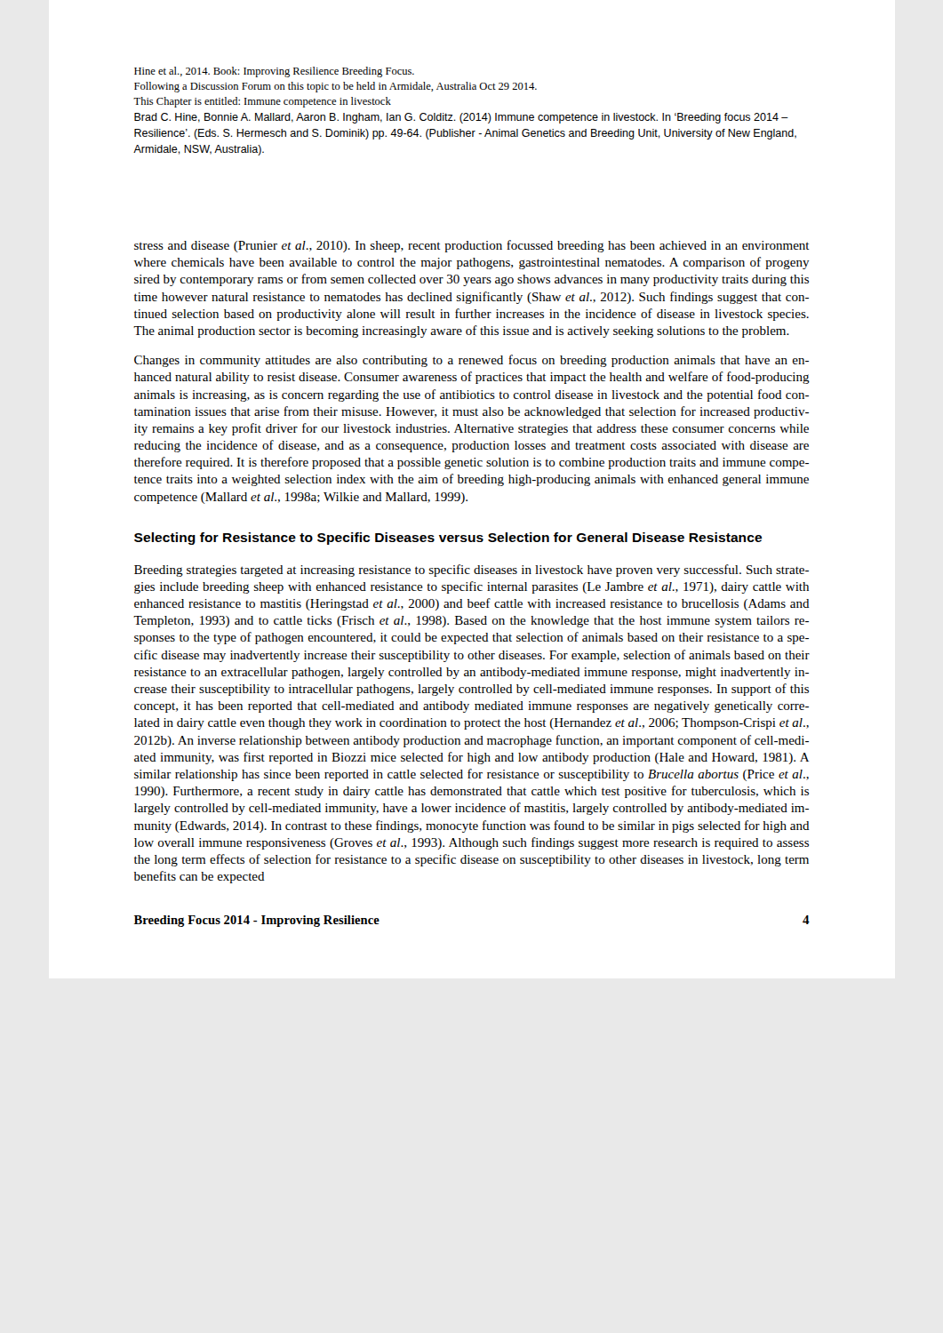Hine et al., 2014. Book: Improving Resilience Breeding Focus.
Following a Discussion Forum on this topic to be held in Armidale, Australia Oct 29 2014.
This Chapter is entitled: Immune competence in livestock
Brad C. Hine, Bonnie A. Mallard, Aaron B. Ingham, Ian G. Colditz. (2014) Immune competence in livestock. In ‘Breeding focus 2014 – Resilience’. (Eds. S. Hermesch and S. Dominik) pp. 49-64. (Publisher - Animal Genetics and Breeding Unit, University of New England, Armidale, NSW, Australia).
stress and disease (Prunier et al., 2010). In sheep, recent production focussed breeding has been achieved in an environment where chemicals have been available to control the major pathogens, gastrointestinal nematodes. A comparison of progeny sired by contemporary rams or from semen collected over 30 years ago shows advances in many productivity traits during this time however natural resistance to nematodes has declined significantly (Shaw et al., 2012). Such findings suggest that continued selection based on productivity alone will result in further increases in the incidence of disease in livestock species. The animal production sector is becoming increasingly aware of this issue and is actively seeking solutions to the problem.
Changes in community attitudes are also contributing to a renewed focus on breeding production animals that have an enhanced natural ability to resist disease. Consumer awareness of practices that impact the health and welfare of food-producing animals is increasing, as is concern regarding the use of antibiotics to control disease in livestock and the potential food contamination issues that arise from their misuse. However, it must also be acknowledged that selection for increased productivity remains a key profit driver for our livestock industries. Alternative strategies that address these consumer concerns while reducing the incidence of disease, and as a consequence, production losses and treatment costs associated with disease are therefore required. It is therefore proposed that a possible genetic solution is to combine production traits and immune competence traits into a weighted selection index with the aim of breeding high-producing animals with enhanced general immune competence (Mallard et al., 1998a; Wilkie and Mallard, 1999).
Selecting for Resistance to Specific Diseases versus Selection for General Disease Resistance
Breeding strategies targeted at increasing resistance to specific diseases in livestock have proven very successful. Such strategies include breeding sheep with enhanced resistance to specific internal parasites (Le Jambre et al., 1971), dairy cattle with enhanced resistance to mastitis (Heringstad et al., 2000) and beef cattle with increased resistance to brucellosis (Adams and Templeton, 1993) and to cattle ticks (Frisch et al., 1998). Based on the knowledge that the host immune system tailors responses to the type of pathogen encountered, it could be expected that selection of animals based on their resistance to a specific disease may inadvertently increase their susceptibility to other diseases. For example, selection of animals based on their resistance to an extracellular pathogen, largely controlled by an antibody-mediated immune response, might inadvertently increase their susceptibility to intracellular pathogens, largely controlled by cell-mediated immune responses. In support of this concept, it has been reported that cell-mediated and antibody mediated immune responses are negatively genetically correlated in dairy cattle even though they work in coordination to protect the host (Hernandez et al., 2006; Thompson-Crispi et al., 2012b). An inverse relationship between antibody production and macrophage function, an important component of cell-mediated immunity, was first reported in Biozzi mice selected for high and low antibody production (Hale and Howard, 1981). A similar relationship has since been reported in cattle selected for resistance or susceptibility to Brucella abortus (Price et al., 1990). Furthermore, a recent study in dairy cattle has demonstrated that cattle which test positive for tuberculosis, which is largely controlled by cell-mediated immunity, have a lower incidence of mastitis, largely controlled by antibody-mediated immunity (Edwards, 2014). In contrast to these findings, monocyte function was found to be similar in pigs selected for high and low overall immune responsiveness (Groves et al., 1993). Although such findings suggest more research is required to assess the long term effects of selection for resistance to a specific disease on susceptibility to other diseases in livestock, long term benefits can be expected
Breeding Focus 2014 - Improving Resilience 4